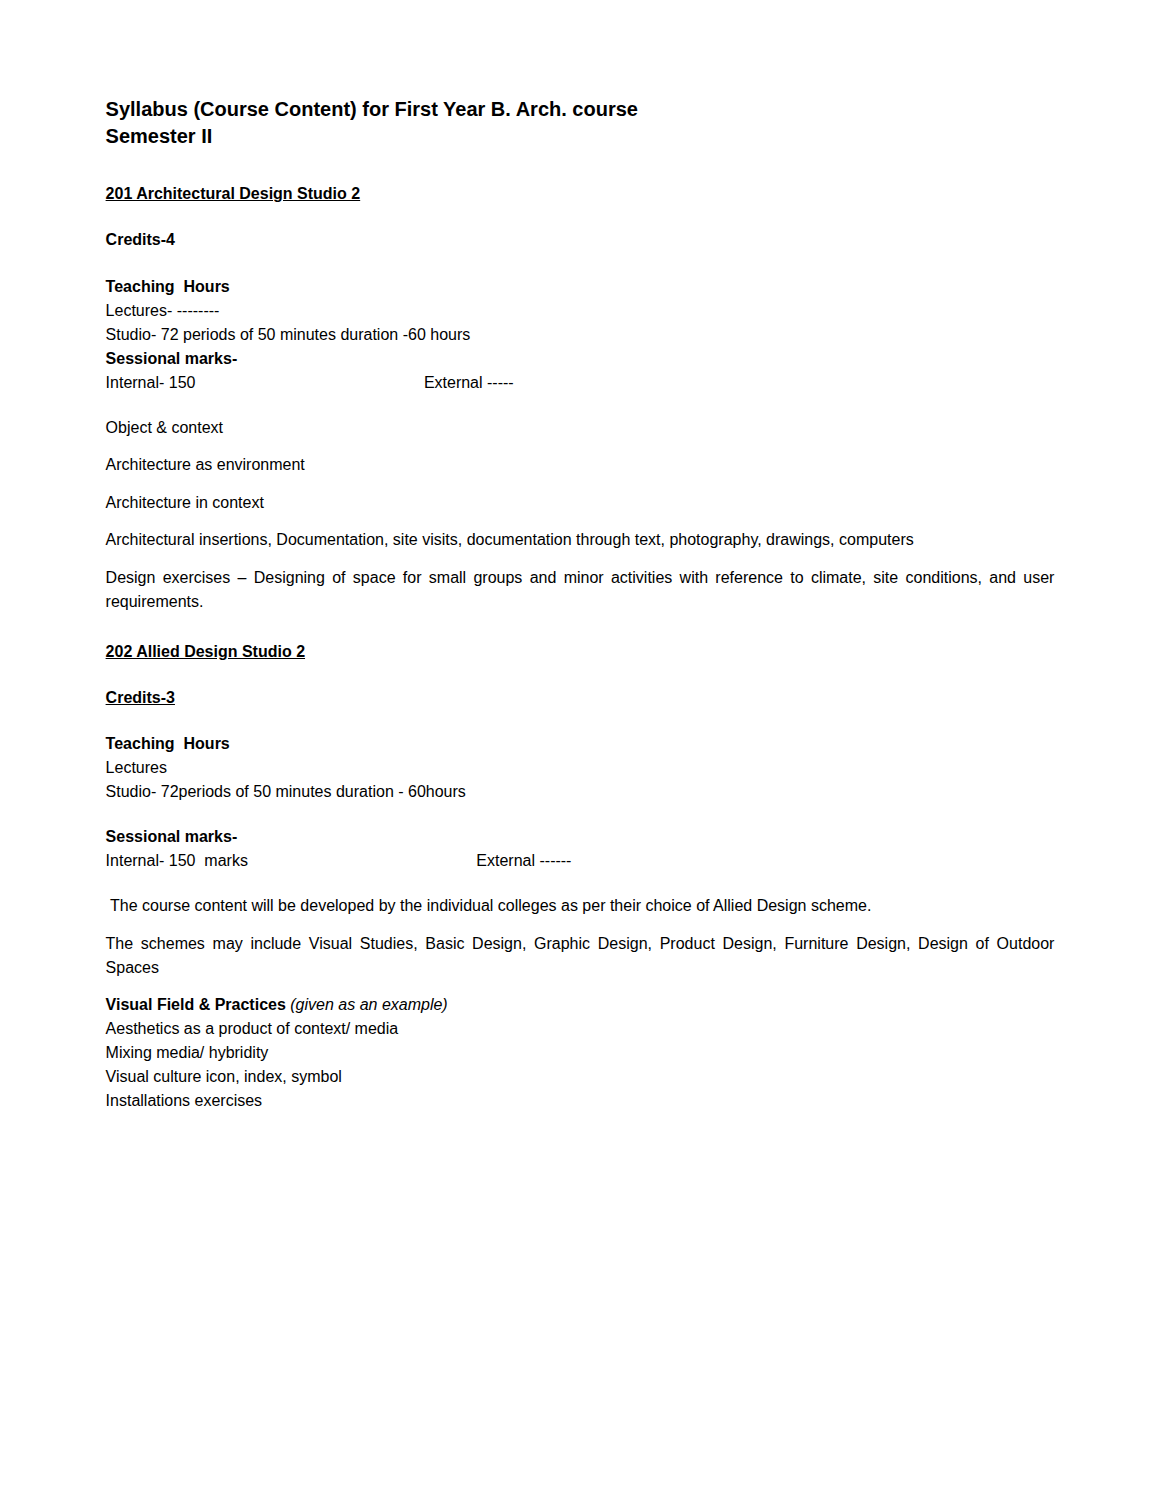Syllabus (Course Content) for First Year B. Arch. course
Semester II
201 Architectural Design Studio 2
Credits-4
Teaching Hours
Lectures- --------
Studio- 72 periods of 50 minutes duration -60 hours
Sessional marks-
Internal- 150 External -----
Object & context
Architecture as environment
Architecture in context
Architectural insertions, Documentation, site visits, documentation through text, photography, drawings, computers
Design exercises – Designing of space for small groups and minor activities with reference to climate, site conditions, and user requirements.
202 Allied Design Studio 2
Credits-3
Teaching Hours
Lectures
Studio- 72periods of 50 minutes duration - 60hours
Sessional marks-
Internal- 150 marks External ------
The course content will be developed by the individual colleges as per their choice of Allied Design scheme.
The schemes may include Visual Studies, Basic Design, Graphic Design, Product Design, Furniture Design, Design of Outdoor Spaces
Visual Field & Practices (given as an example)
Aesthetics as a product of context/ media
Mixing media/ hybridity
Visual culture icon, index, symbol
Installations exercises